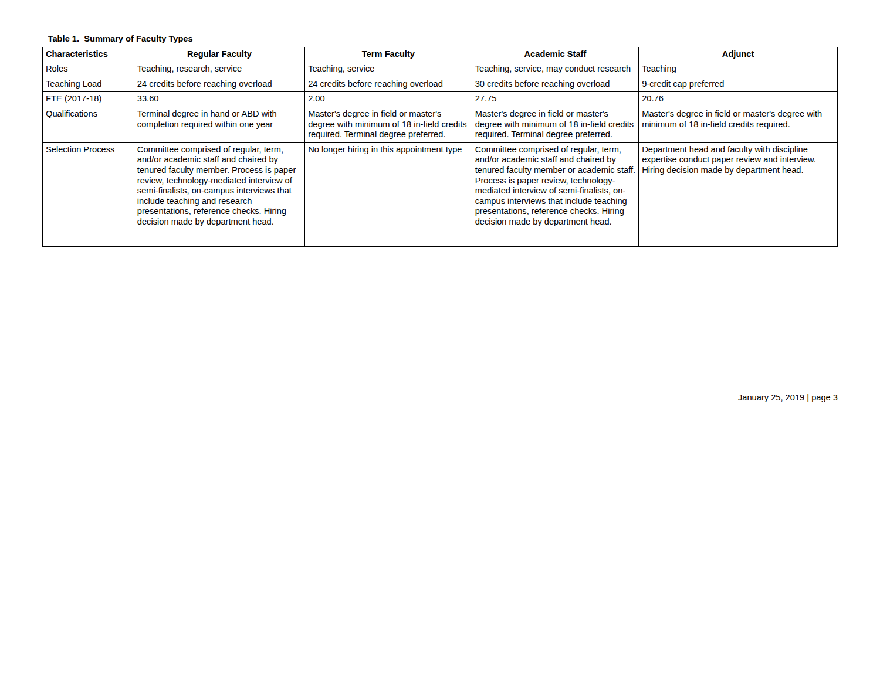Table 1. Summary of Faculty Types
| Characteristics | Regular Faculty | Term Faculty | Academic Staff | Adjunct |
| --- | --- | --- | --- | --- |
| Roles | Teaching, research, service | Teaching, service | Teaching, service, may conduct research | Teaching |
| Teaching Load | 24 credits before reaching overload | 24 credits before reaching overload | 30 credits before reaching overload | 9-credit cap preferred |
| FTE (2017-18) | 33.60 | 2.00 | 27.75 | 20.76 |
| Qualifications | Terminal degree in hand or ABD with completion required within one year | Master's degree in field or master's degree with minimum of 18 in-field credits required. Terminal degree preferred. | Master's degree in field or master's degree with minimum of 18 in-field credits required. Terminal degree preferred. | Master's degree in field or master's degree with minimum of 18 in-field credits required. |
| Selection Process | Committee comprised of regular, term, and/or academic staff and chaired by tenured faculty member. Process is paper review, technology-mediated interview of semi-finalists, on-campus interviews that include teaching and research presentations, reference checks. Hiring decision made by department head. | No longer hiring in this appointment type | Committee comprised of regular, term, and/or academic staff and chaired by tenured faculty member or academic staff. Process is paper review, technology-mediated interview of semi-finalists, on-campus interviews that include teaching presentations, reference checks. Hiring decision made by department head. | Department head and faculty with discipline expertise conduct paper review and interview. Hiring decision made by department head. |
January 25, 2019 | page 3